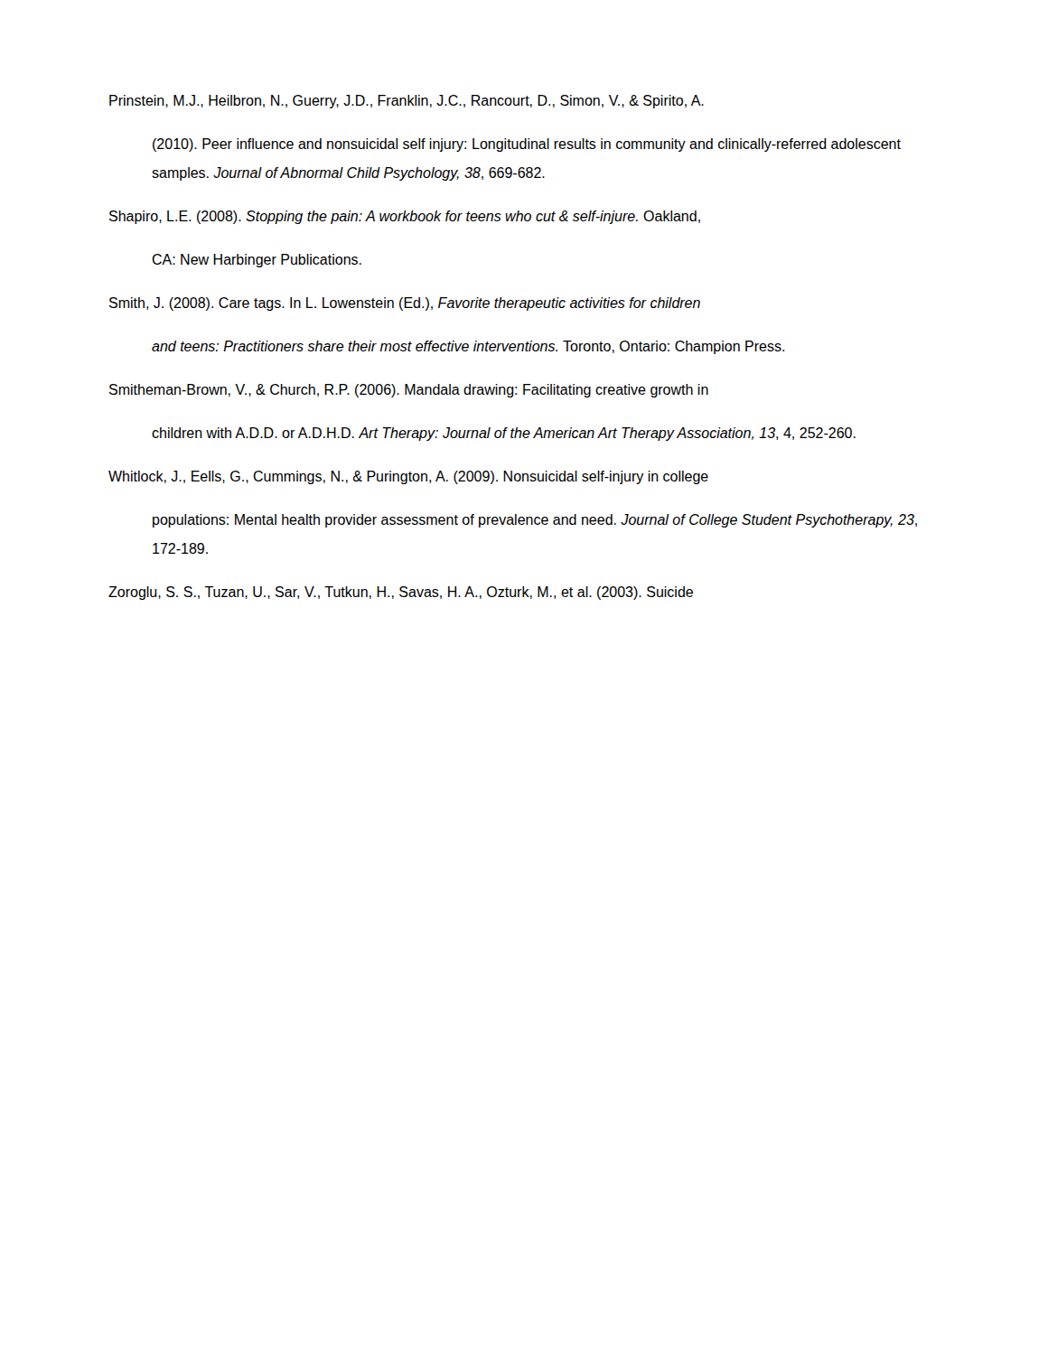Prinstein, M.J., Heilbron, N., Guerry, J.D., Franklin, J.C., Rancourt, D., Simon, V., & Spirito, A.
(2010). Peer influence and nonsuicidal self injury: Longitudinal results in community and clinically-referred adolescent samples. Journal of Abnormal Child Psychology, 38, 669-682.
Shapiro, L.E. (2008). Stopping the pain: A workbook for teens who cut & self-injure. Oakland,
CA: New Harbinger Publications.
Smith, J. (2008). Care tags. In L. Lowenstein (Ed.), Favorite therapeutic activities for children
and teens: Practitioners share their most effective interventions. Toronto, Ontario: Champion Press.
Smitheman-Brown, V., & Church, R.P. (2006). Mandala drawing: Facilitating creative growth in
children with A.D.D. or A.D.H.D. Art Therapy: Journal of the American Art Therapy Association, 13, 4, 252-260.
Whitlock, J., Eells, G., Cummings, N., & Purington, A. (2009). Nonsuicidal self-injury in college
populations: Mental health provider assessment of prevalence and need. Journal of College Student Psychotherapy, 23, 172-189.
Zoroglu, S. S., Tuzan, U., Sar, V., Tutkun, H., Savas, H. A., Ozturk, M., et al. (2003). Suicide